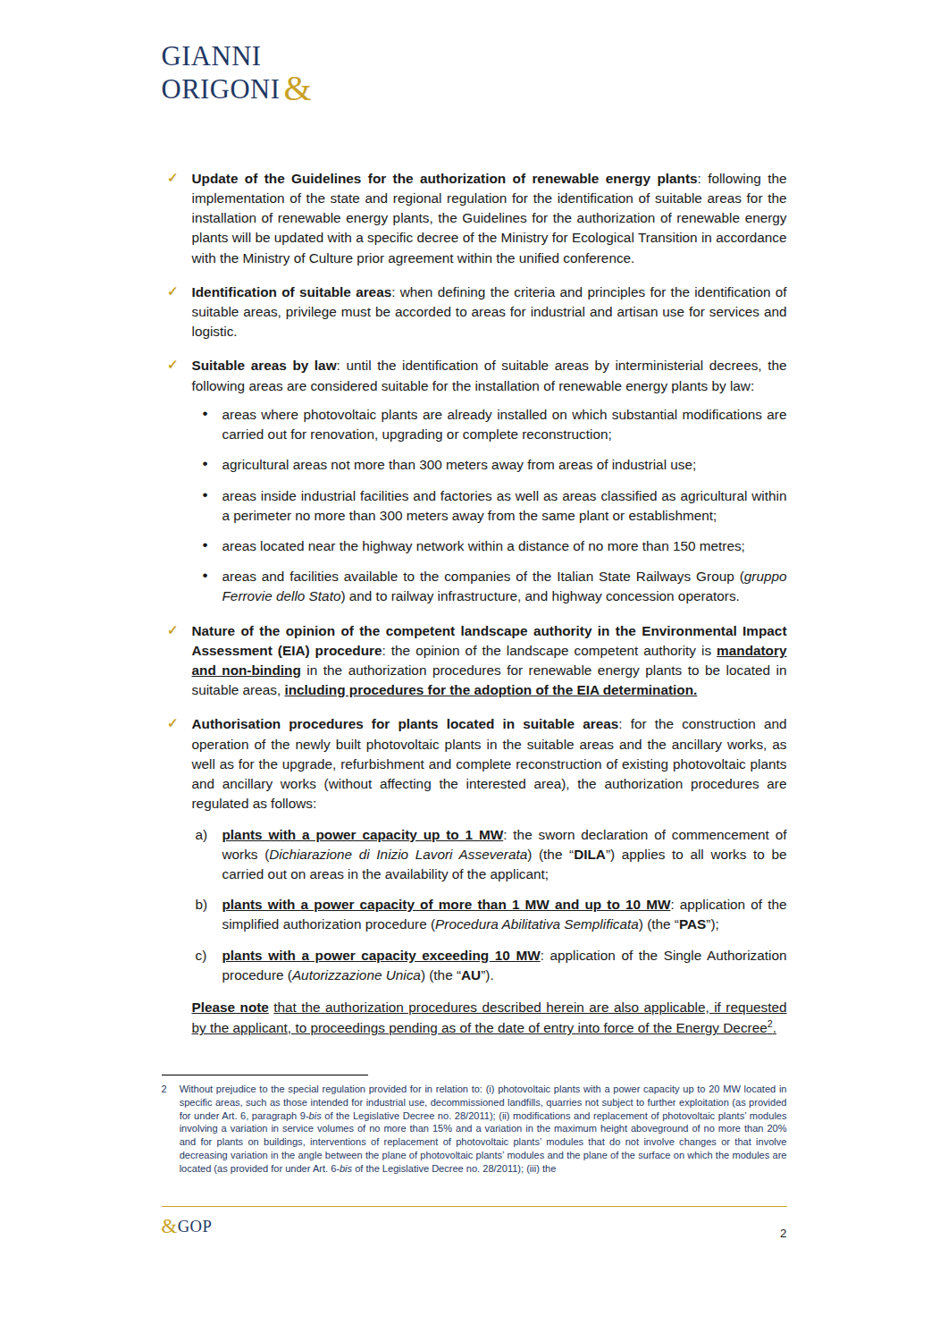GIANNI ORIGONI&
Update of the Guidelines for the authorization of renewable energy plants: following the implementation of the state and regional regulation for the identification of suitable areas for the installation of renewable energy plants, the Guidelines for the authorization of renewable energy plants will be updated with a specific decree of the Ministry for Ecological Transition in accordance with the Ministry of Culture prior agreement within the unified conference.
Identification of suitable areas: when defining the criteria and principles for the identification of suitable areas, privilege must be accorded to areas for industrial and artisan use for services and logistic.
Suitable areas by law: until the identification of suitable areas by interministerial decrees, the following areas are considered suitable for the installation of renewable energy plants by law:
areas where photovoltaic plants are already installed on which substantial modifications are carried out for renovation, upgrading or complete reconstruction;
agricultural areas not more than 300 meters away from areas of industrial use;
areas inside industrial facilities and factories as well as areas classified as agricultural within a perimeter no more than 300 meters away from the same plant or establishment;
areas located near the highway network within a distance of no more than 150 metres;
areas and facilities available to the companies of the Italian State Railways Group (gruppo Ferrovie dello Stato) and to railway infrastructure, and highway concession operators.
Nature of the opinion of the competent landscape authority in the Environmental Impact Assessment (EIA) procedure: the opinion of the landscape competent authority is mandatory and non-binding in the authorization procedures for renewable energy plants to be located in suitable areas, including procedures for the adoption of the EIA determination.
Authorisation procedures for plants located in suitable areas: for the construction and operation of the newly built photovoltaic plants in the suitable areas and the ancillary works, as well as for the upgrade, refurbishment and complete reconstruction of existing photovoltaic plants and ancillary works (without affecting the interested area), the authorization procedures are regulated as follows:
plants with a power capacity up to 1 MW: the sworn declaration of commencement of works (Dichiarazione di Inizio Lavori Asseverata) (the “DILA”) applies to all works to be carried out on areas in the availability of the applicant;
plants with a power capacity of more than 1 MW and up to 10 MW: application of the simplified authorization procedure (Procedura Abilitativa Semplificata) (the “PAS”);
plants with a power capacity exceeding 10 MW: application of the Single Authorization procedure (Autorizzazione Unica) (the “AU”).
Please note that the authorization procedures described herein are also applicable, if requested by the applicant, to proceedings pending as of the date of entry into force of the Energy Decree2.
2
Without prejudice to the special regulation provided for in relation to: (i) photovoltaic plants with a power capacity up to 20 MW located in specific areas, such as those intended for industrial use, decommissioned landfills, quarries not subject to further exploitation (as provided for under Art. 6, paragraph 9-bis of the Legislative Decree no. 28/2011); (ii) modifications and replacement of photovoltaic plants’ modules involving a variation in service volumes of no more than 15% and a variation in the maximum height aboveground of no more than 20% and for plants on buildings, interventions of replacement of photovoltaic plants’ modules that do not involve changes or that involve decreasing variation in the angle between the plane of photovoltaic plants’ modules and the plane of the surface on which the modules are located (as provided for under Art. 6-bis of the Legislative Decree no. 28/2011); (iii) the
&GOP
2